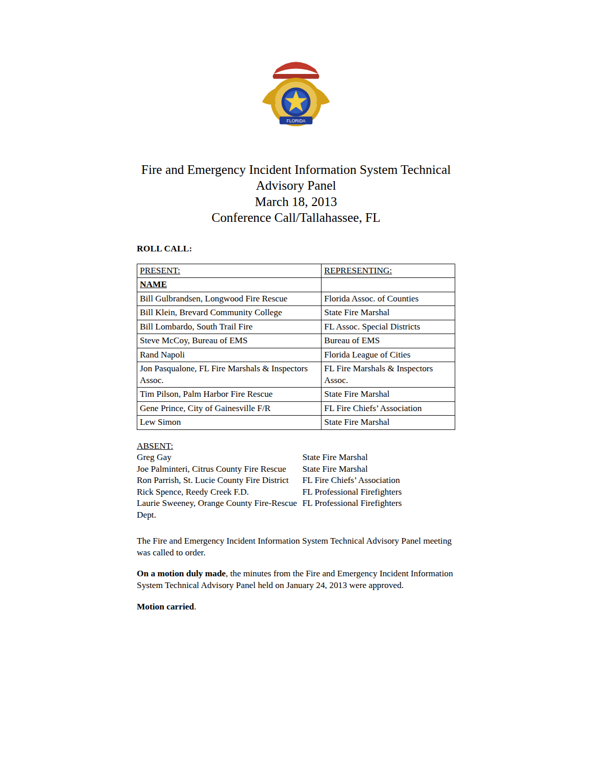Fire and Emergency Incident Information System Technical Advisory Panel March 18, 2013 Conference Call/Tallahassee, FL
ROLL CALL:
| PRESENT: | REPRESENTING: |
| NAME | |
| Bill Gulbrandsen, Longwood Fire Rescue | Florida Assoc. of Counties |
| Bill Klein, Brevard Community College | State Fire Marshal |
| Bill Lombardo, South Trail Fire | FL Assoc. Special Districts |
| Steve McCoy, Bureau of EMS | Bureau of EMS |
| Rand Napoli | Florida League of Cities |
| Jon Pasqualone, FL Fire Marshals & Inspectors Assoc. | FL Fire Marshals & Inspectors Assoc. |
| Tim Pilson, Palm Harbor Fire Rescue | State Fire Marshal |
| Gene Prince, City of Gainesville F/R | FL Fire Chiefs’ Association |
| Lew Simon | State Fire Marshal |
ABSENT:
| Greg Gay | State Fire Marshal |
| Joe Palminteri, Citrus County Fire Rescue | State Fire Marshal |
| Ron Parrish, St. Lucie County Fire District | FL Fire Chiefs’ Association |
| Rick Spence, Reedy Creek F.D. | FL Professional Firefighters |
| Laurie Sweeney, Orange County Fire-Rescue Dept. | FL Professional Firefighters |
The Fire and Emergency Incident Information System Technical Advisory Panel meeting was called to order.
On a motion duly made, the minutes from the Fire and Emergency Incident Information System Technical Advisory Panel held on January 24, 2013 were approved.
Motion carried.